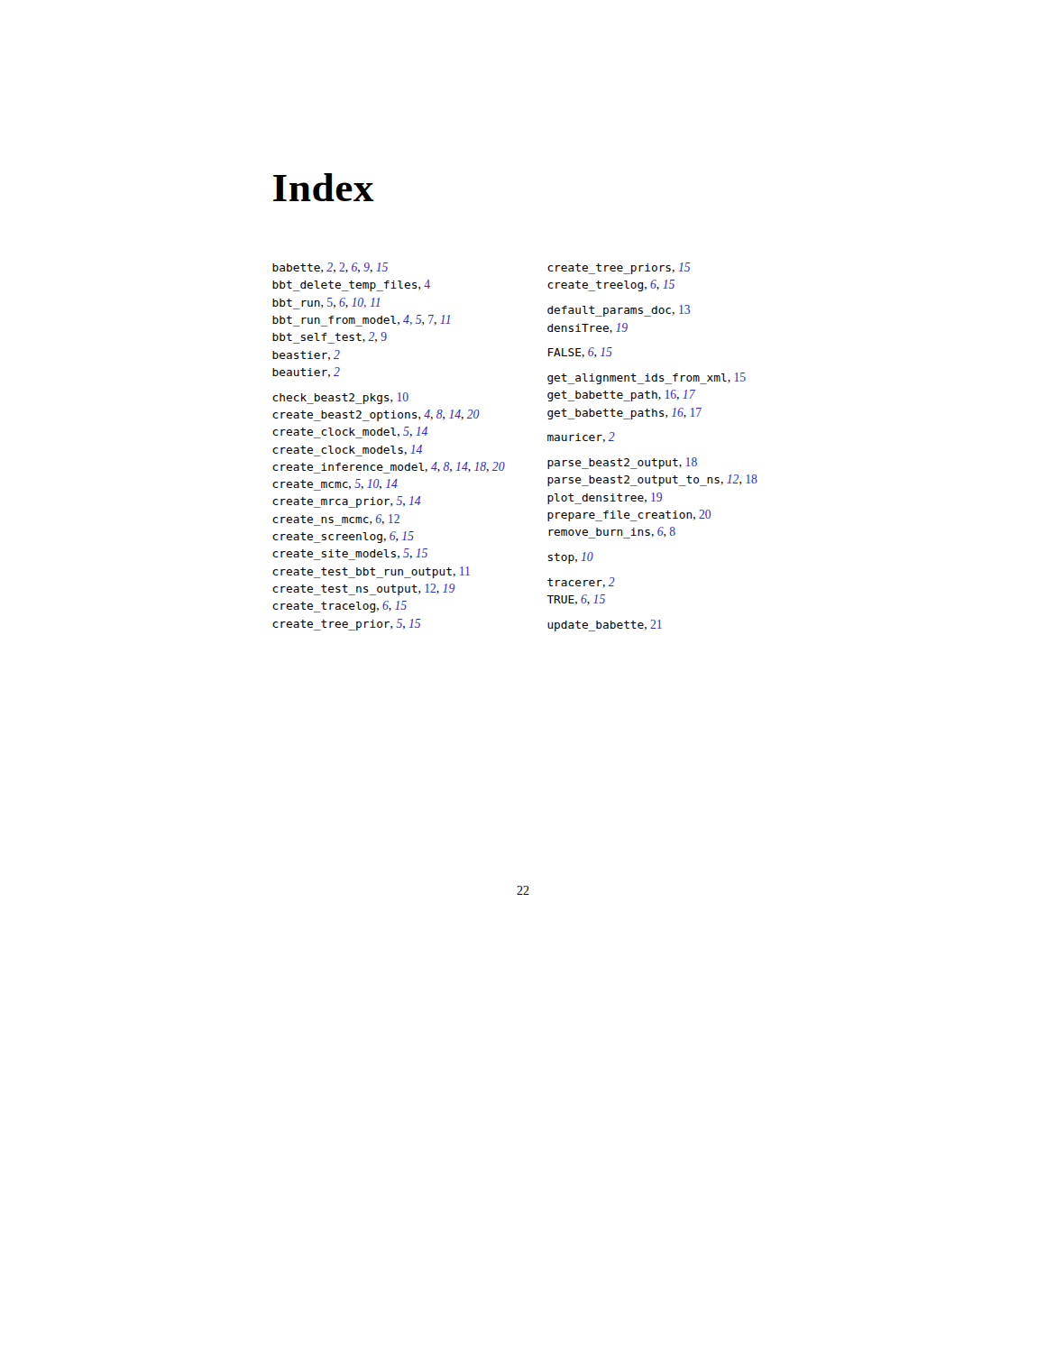Index
babette, 2, 2, 6, 9, 15
bbt_delete_temp_files, 4
bbt_run, 5, 6, 10, 11
bbt_run_from_model, 4, 5, 7, 11
bbt_self_test, 2, 9
beastier, 2
beautier, 2
check_beast2_pkgs, 10
create_beast2_options, 4, 8, 14, 20
create_clock_model, 5, 14
create_clock_models, 14
create_inference_model, 4, 8, 14, 18, 20
create_mcmc, 5, 10, 14
create_mrca_prior, 5, 14
create_ns_mcmc, 6, 12
create_screenlog, 6, 15
create_site_models, 5, 15
create_test_bbt_run_output, 11
create_test_ns_output, 12, 19
create_tracelog, 6, 15
create_tree_prior, 5, 15
create_tree_priors, 15
create_treelog, 6, 15
default_params_doc, 13
densiTree, 19
FALSE, 6, 15
get_alignment_ids_from_xml, 15
get_babette_path, 16, 17
get_babette_paths, 16, 17
mauricer, 2
parse_beast2_output, 18
parse_beast2_output_to_ns, 12, 18
plot_densitree, 19
prepare_file_creation, 20
remove_burn_ins, 6, 8
stop, 10
tracerer, 2
TRUE, 6, 15
update_babette, 21
22